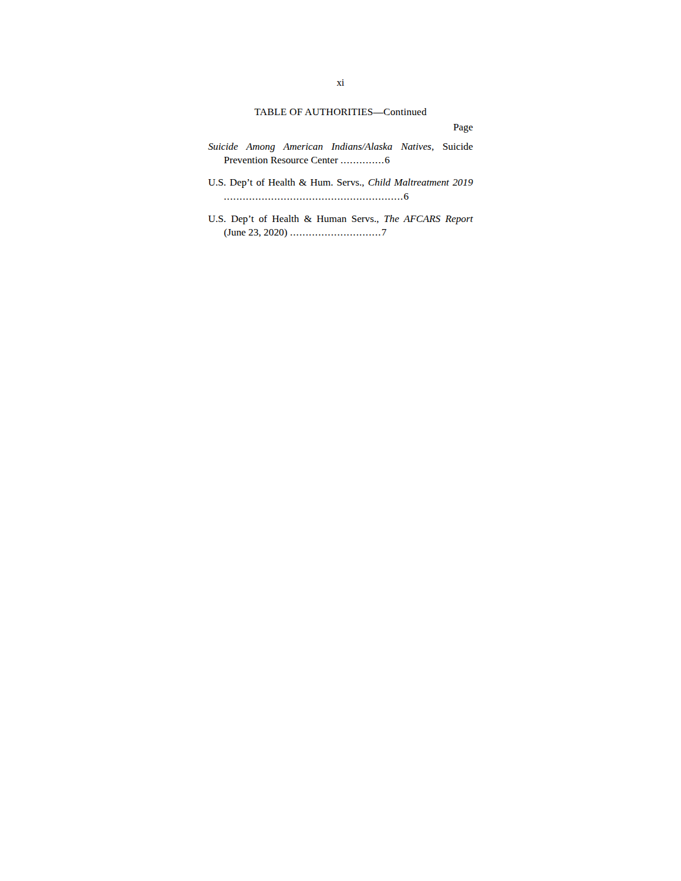xi
TABLE OF AUTHORITIES—Continued
Page
Suicide Among American Indians/Alaska Natives, Suicide Prevention Resource Center .............. 6
U.S. Dep’t of Health & Hum. Servs., Child Maltreatment 2019 ......................................................... 6
U.S. Dep’t of Health & Human Servs., The AFCARS Report (June 23, 2020) ............................. 7